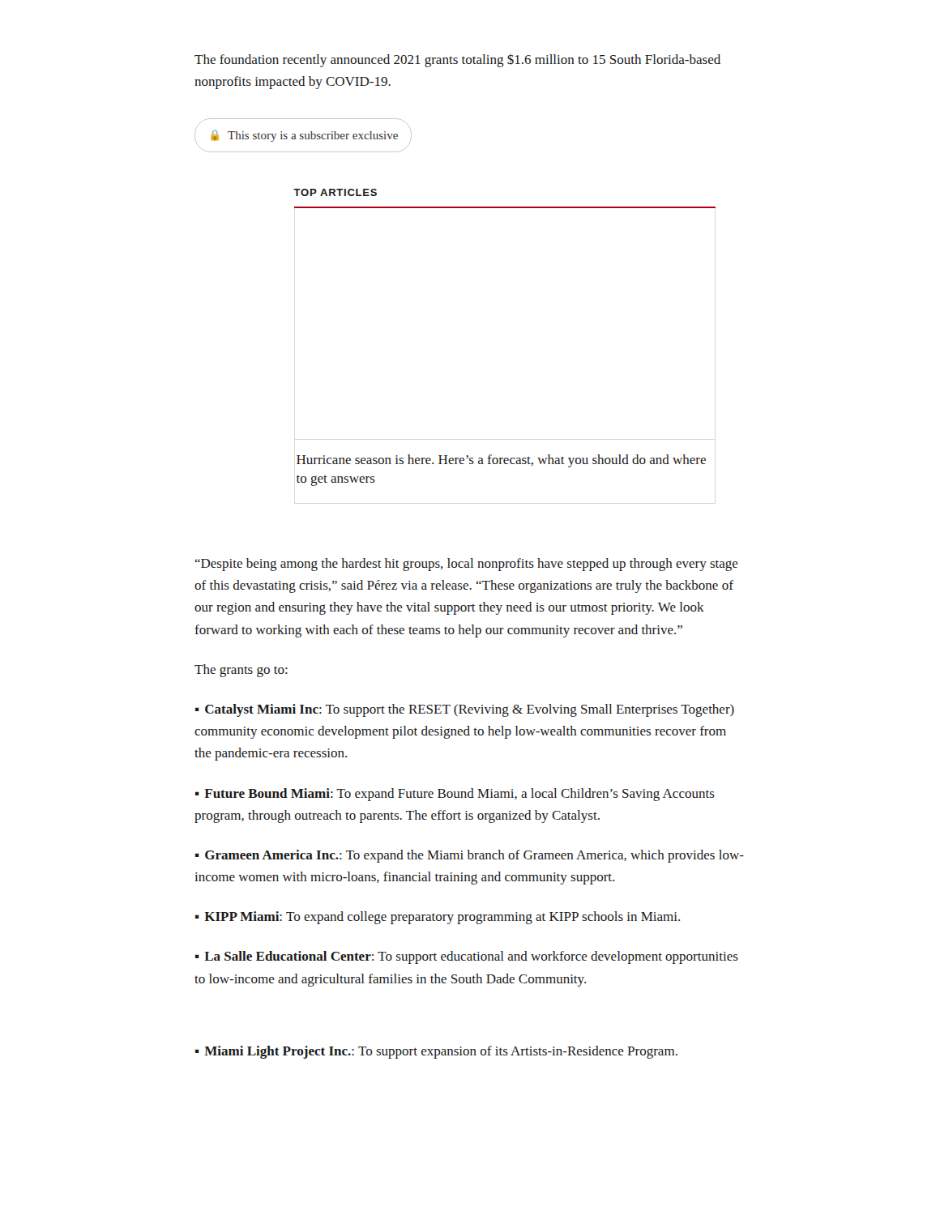The foundation recently announced 2021 grants totaling $1.6 million to 15 South Florida-based nonprofits impacted by COVID-19.
🔒 This story is a subscriber exclusive
TOP ARTICLES
Hurricane season is here. Here’s a forecast, what you should do and where to get answers
“Despite being among the hardest hit groups, local nonprofits have stepped up through every stage of this devastating crisis,” said Pérez via a release. “These organizations are truly the backbone of our region and ensuring they have the vital support they need is our utmost priority. We look forward to working with each of these teams to help our community recover and thrive.”
The grants go to:
▪ Catalyst Miami Inc: To support the RESET (Reviving & Evolving Small Enterprises Together) community economic development pilot designed to help low-wealth communities recover from the pandemic-era recession.
▪ Future Bound Miami: To expand Future Bound Miami, a local Children’s Saving Accounts program, through outreach to parents. The effort is organized by Catalyst.
▪ Grameen America Inc.: To expand the Miami branch of Grameen America, which provides low-income women with micro-loans, financial training and community support.
▪ KIPP Miami: To expand college preparatory programming at KIPP schools in Miami.
▪ La Salle Educational Center: To support educational and workforce development opportunities to low-income and agricultural families in the South Dade Community.
▪ Miami Light Project Inc.: To support expansion of its Artists-in-Residence Program.